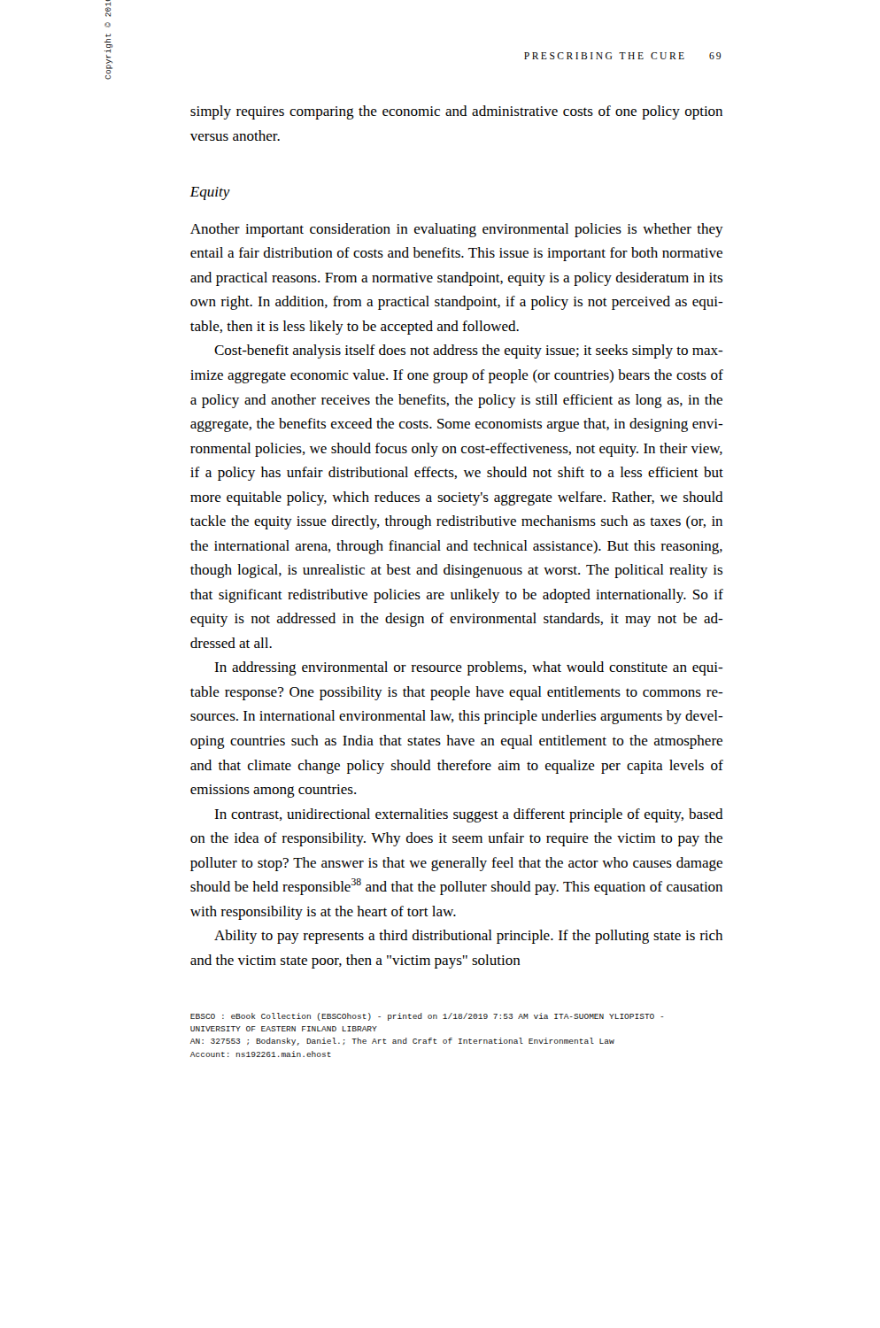Copyright © 2010. Harvard University Press. All rights reserved. May not be reproduced in any form without permission from the publisher, except fair uses permitted under U.S. or applicable copyright law.
Prescribing the Cure 69
simply requires comparing the economic and administrative costs of one policy option versus another.
Equity
Another important consideration in evaluating environmental policies is whether they entail a fair distribution of costs and benefits. This issue is important for both normative and practical reasons. From a normative standpoint, equity is a policy desideratum in its own right. In addition, from a practical standpoint, if a policy is not perceived as equitable, then it is less likely to be accepted and followed.
Cost-benefit analysis itself does not address the equity issue; it seeks simply to maximize aggregate economic value. If one group of people (or countries) bears the costs of a policy and another receives the benefits, the policy is still efficient as long as, in the aggregate, the benefits exceed the costs. Some economists argue that, in designing environmental policies, we should focus only on cost-effectiveness, not equity. In their view, if a policy has unfair distributional effects, we should not shift to a less efficient but more equitable policy, which reduces a society's aggregate welfare. Rather, we should tackle the equity issue directly, through redistributive mechanisms such as taxes (or, in the international arena, through financial and technical assistance). But this reasoning, though logical, is unrealistic at best and disingenuous at worst. The political reality is that significant redistributive policies are unlikely to be adopted internationally. So if equity is not addressed in the design of environmental standards, it may not be addressed at all.
In addressing environmental or resource problems, what would constitute an equitable response? One possibility is that people have equal entitlements to commons resources. In international environmental law, this principle underlies arguments by developing countries such as India that states have an equal entitlement to the atmosphere and that climate change policy should therefore aim to equalize per capita levels of emissions among countries.
In contrast, unidirectional externalities suggest a different principle of equity, based on the idea of responsibility. Why does it seem unfair to require the victim to pay the polluter to stop? The answer is that we generally feel that the actor who causes damage should be held responsible38 and that the polluter should pay. This equation of causation with responsibility is at the heart of tort law.
Ability to pay represents a third distributional principle. If the polluting state is rich and the victim state poor, then a "victim pays" solution
EBSCO : eBook Collection (EBSCOhost) - printed on 1/18/2019 7:53 AM via ITA-SUOMEN YLIOPISTO - UNIVERSITY OF EASTERN FINLAND LIBRARY AN: 327553 ; Bodansky, Daniel.; The Art and Craft of International Environmental Law Account: ns192261.main.ehost